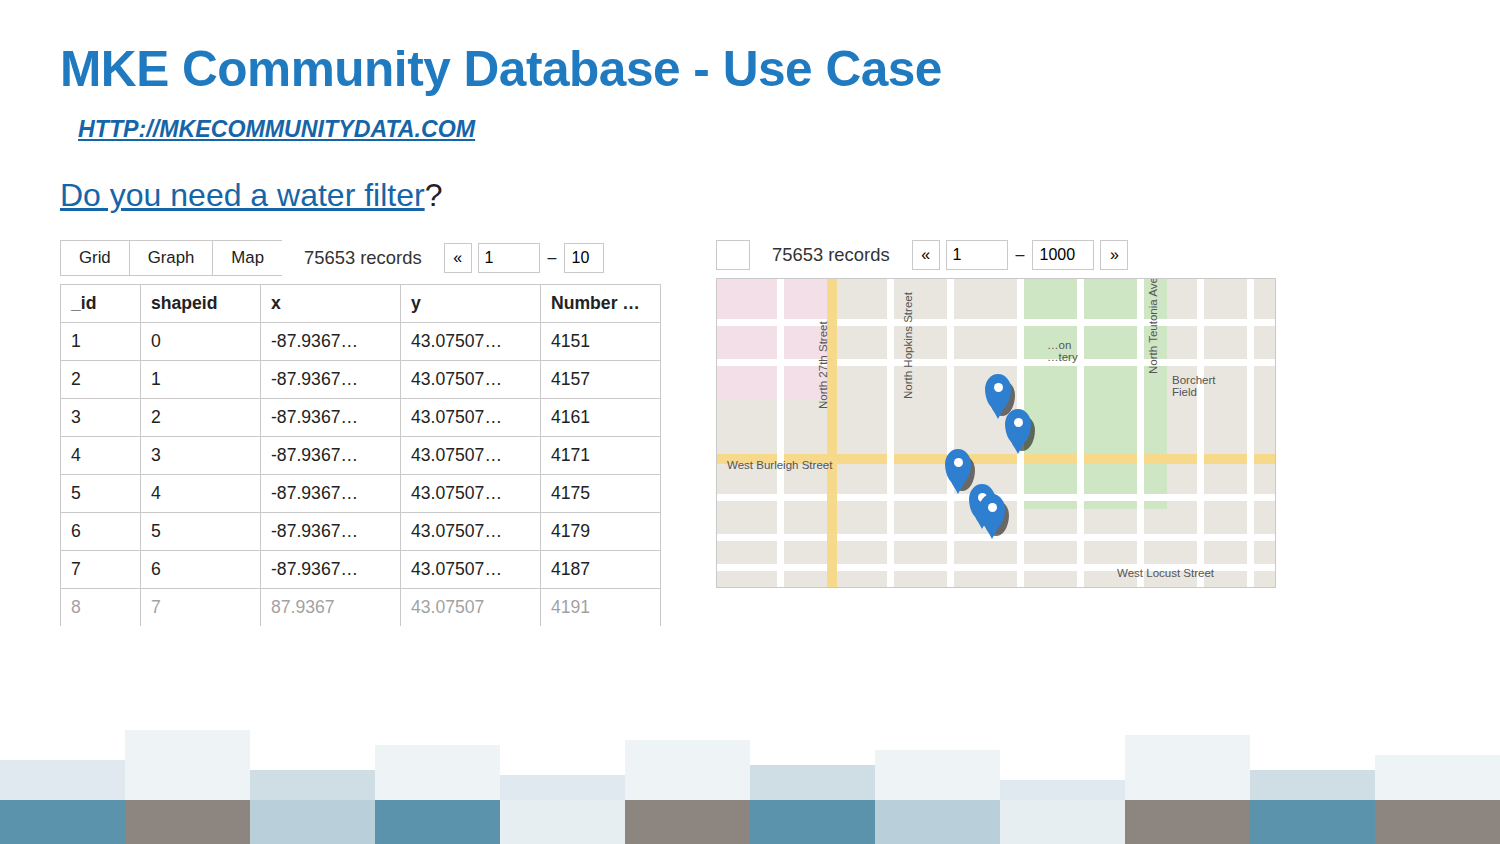MKE Community Database - Use Case
HTTP://MKECOMMUNITYDATA.COM
Do you need a water filter?
Grid Graph Map 75653 records « –
| _id | shapeid | x | y | Number … |
| --- | --- | --- | --- | --- |
| 1 | 0 | -87.9367… | 43.07507… | 4151 |
| 2 | 1 | -87.9367… | 43.07507… | 4157 |
| 3 | 2 | -87.9367… | 43.07507… | 4161 |
| 4 | 3 | -87.9367… | 43.07507… | 4171 |
| 5 | 4 | -87.9367… | 43.07507… | 4175 |
| 6 | 5 | -87.9367… | 43.07507… | 4179 |
| 7 | 6 | -87.9367… | 43.07507… | 4187 |
| 8 | 7 | 87.9367 | 43.07507 | 4191 |
75653 records « – »
North 27th Street North Hopkins Street North Teutonia Avenue West Burleigh Street West Locust Street Borchert
Field …on
…tery